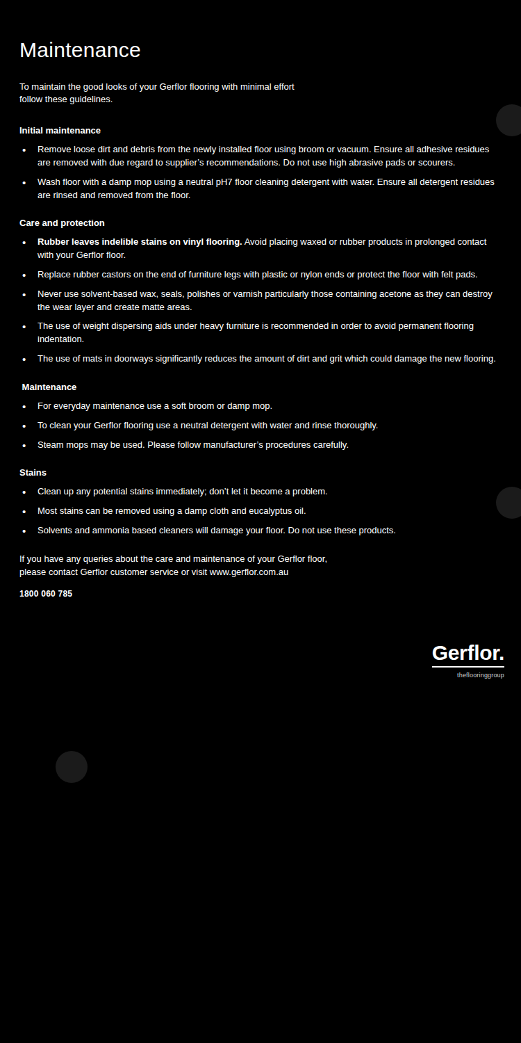5 YE RESID 12 YE RESID RAN EE E USE
Maintenance
To maintain the good looks of your Gerflor flooring with minimal effort follow these guidelines.
Initial maintenance
Remove loose dirt and debris from the newly installed floor using broom or vacuum. Ensure all adhesive residues are removed with due regard to supplier’s recommendations. Do not use high abrasive pads or scourers.
Wash floor with a damp mop using a neutral pH7 floor cleaning detergent with water. Ensure all detergent residues are rinsed and removed from the floor.
Care and protection
Rubber leaves indelible stains on vinyl flooring. Avoid placing waxed or rubber products in prolonged contact with your Gerflor floor.
Replace rubber castors on the end of furniture legs with plastic or nylon ends or protect the floor with felt pads.
Never use solvent-based wax, seals, polishes or varnish particularly those containing acetone as they can destroy the wear layer and create matte areas.
The use of weight dispersing aids under heavy furniture is recommended in order to avoid permanent flooring indentation.
The use of mats in doorways significantly reduces the amount of dirt and grit which could damage the new flooring.
Maintenance
For everyday maintenance use a soft broom or damp mop.
To clean your Gerflor flooring use a neutral detergent with water and rinse thoroughly.
Steam mops may be used. Please follow manufacturer’s procedures carefully.
Stains
Clean up any potential stains immediately; don’t let it become a problem.
Most stains can be removed using a damp cloth and eucalyptus oil.
Solvents and ammonia based cleaners will damage your floor. Do not use these products.
If you have any queries about the care and maintenance of your Gerflor floor, please contact Gerflor customer service or visit www.gerflor.com.au
1800 060 785
Gerflor.
theflooringgroup